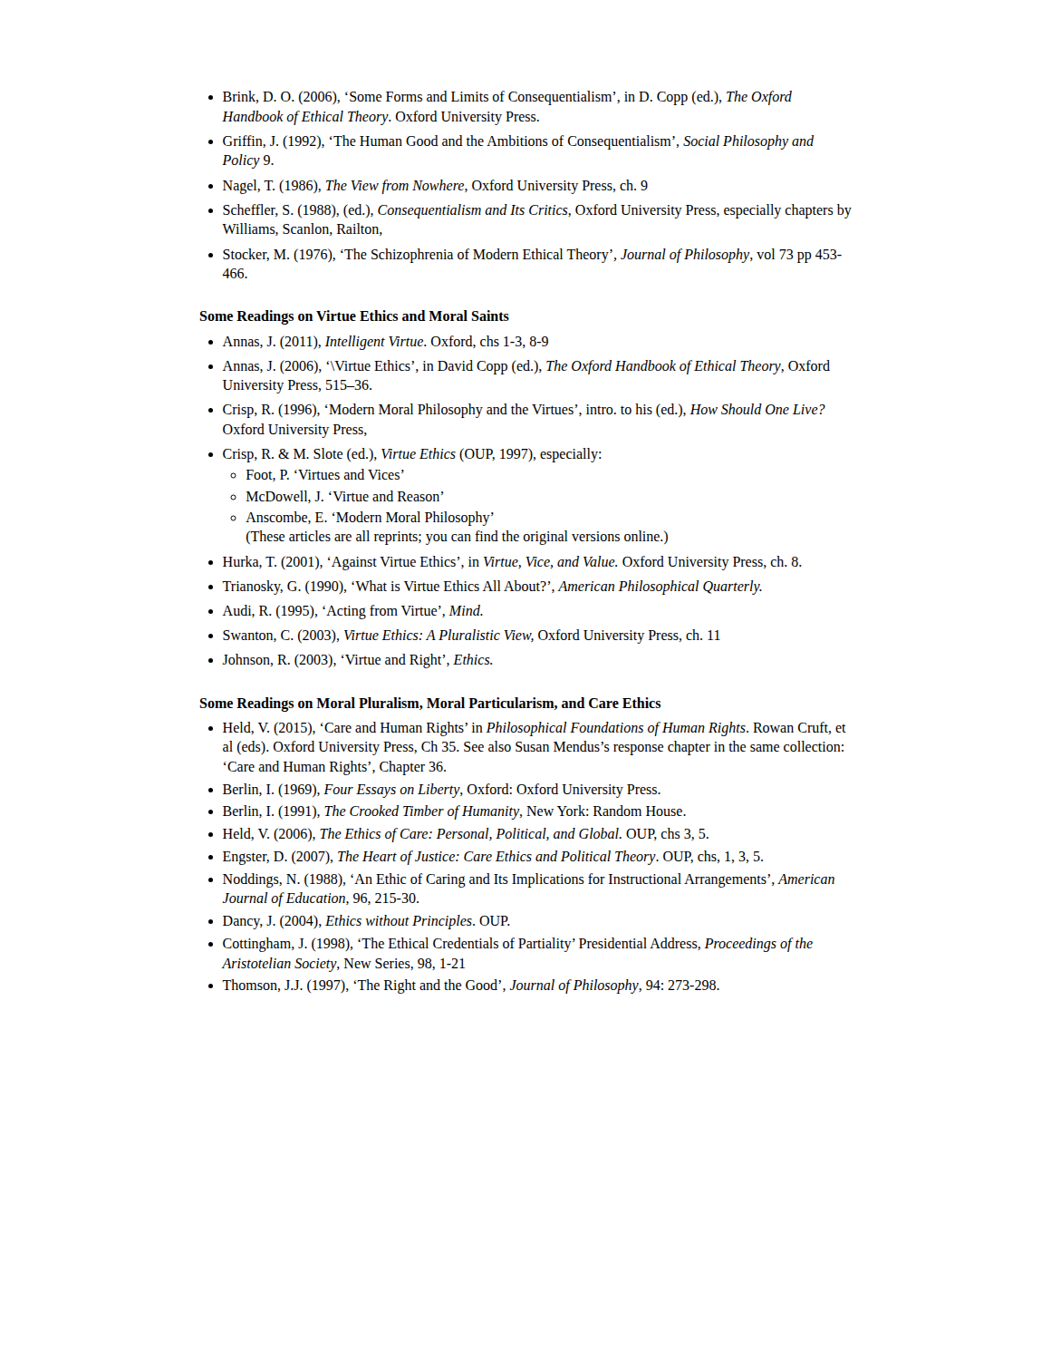Brink, D. O. (2006), ‘Some Forms and Limits of Consequentialism’, in D. Copp (ed.), The Oxford Handbook of Ethical Theory. Oxford University Press.
Griffin, J. (1992), ‘The Human Good and the Ambitions of Consequentialism’, Social Philosophy and Policy 9.
Nagel, T. (1986), The View from Nowhere, Oxford University Press, ch. 9
Scheffler, S. (1988), (ed.), Consequentialism and Its Critics, Oxford University Press, especially chapters by Williams, Scanlon, Railton,
Stocker, M. (1976), ‘The Schizophrenia of Modern Ethical Theory’, Journal of Philosophy, vol 73 pp 453-466.
Some Readings on Virtue Ethics and Moral Saints
Annas, J. (2011), Intelligent Virtue. Oxford, chs 1-3, 8-9
Annas, J. (2006), ‘\Virtue Ethics’, in David Copp (ed.), The Oxford Handbook of Ethical Theory, Oxford University Press, 515–36.
Crisp, R. (1996), ‘Modern Moral Philosophy and the Virtues’, intro. to his (ed.), How Should One Live? Oxford University Press,
Crisp, R. & M. Slote (ed.), Virtue Ethics (OUP, 1997), especially:
Foot, P. ‘Virtues and Vices’
McDowell, J. ‘Virtue and Reason’
Anscombe, E. ‘Modern Moral Philosophy’
(These articles are all reprints; you can find the original versions online.)
Hurka, T. (2001), ‘Against Virtue Ethics’, in Virtue, Vice, and Value. Oxford University Press, ch. 8.
Trianosky, G. (1990), ‘What is Virtue Ethics All About?’, American Philosophical Quarterly.
Audi, R. (1995), ‘Acting from Virtue’, Mind.
Swanton, C. (2003), Virtue Ethics: A Pluralistic View, Oxford University Press, ch. 11
Johnson, R. (2003), ‘Virtue and Right’, Ethics.
Some Readings on Moral Pluralism, Moral Particularism, and Care Ethics
Held, V. (2015), ‘Care and Human Rights’ in Philosophical Foundations of Human Rights. Rowan Cruft, et al (eds). Oxford University Press, Ch 35. See also Susan Mendus’s response chapter in the same collection: ‘Care and Human Rights’, Chapter 36.
Berlin, I. (1969), Four Essays on Liberty, Oxford: Oxford University Press.
Berlin, I. (1991), The Crooked Timber of Humanity, New York: Random House.
Held, V. (2006), The Ethics of Care: Personal, Political, and Global. OUP, chs 3, 5.
Engster, D. (2007), The Heart of Justice: Care Ethics and Political Theory. OUP, chs, 1, 3, 5.
Noddings, N. (1988), ‘An Ethic of Caring and Its Implications for Instructional Arrangements’, American Journal of Education, 96, 215-30.
Dancy, J. (2004), Ethics without Principles. OUP.
Cottingham, J. (1998), ‘The Ethical Credentials of Partiality’ Presidential Address, Proceedings of the Aristotelian Society, New Series, 98, 1-21
Thomson, J.J. (1997), ‘The Right and the Good’, Journal of Philosophy, 94: 273-298.